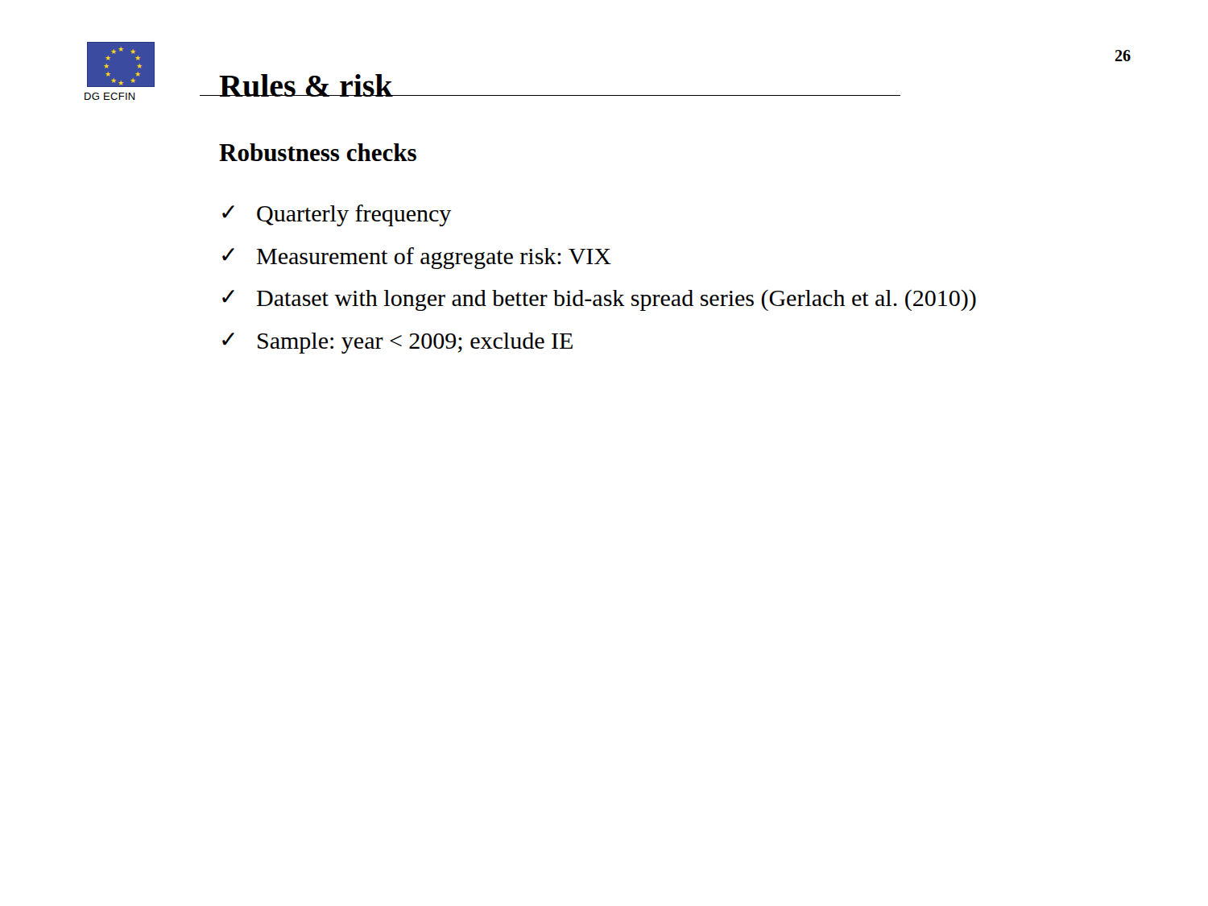★ ★ ★ ★ ★ ★ ★ ★ ★ ★ ★ ★
DG ECFIN
Rules & risk
26
Robustness checks
Quarterly frequency
Measurement of aggregate risk: VIX
Dataset with longer and better bid-ask spread series (Gerlach et al. (2010))
Sample: year < 2009; exclude IE